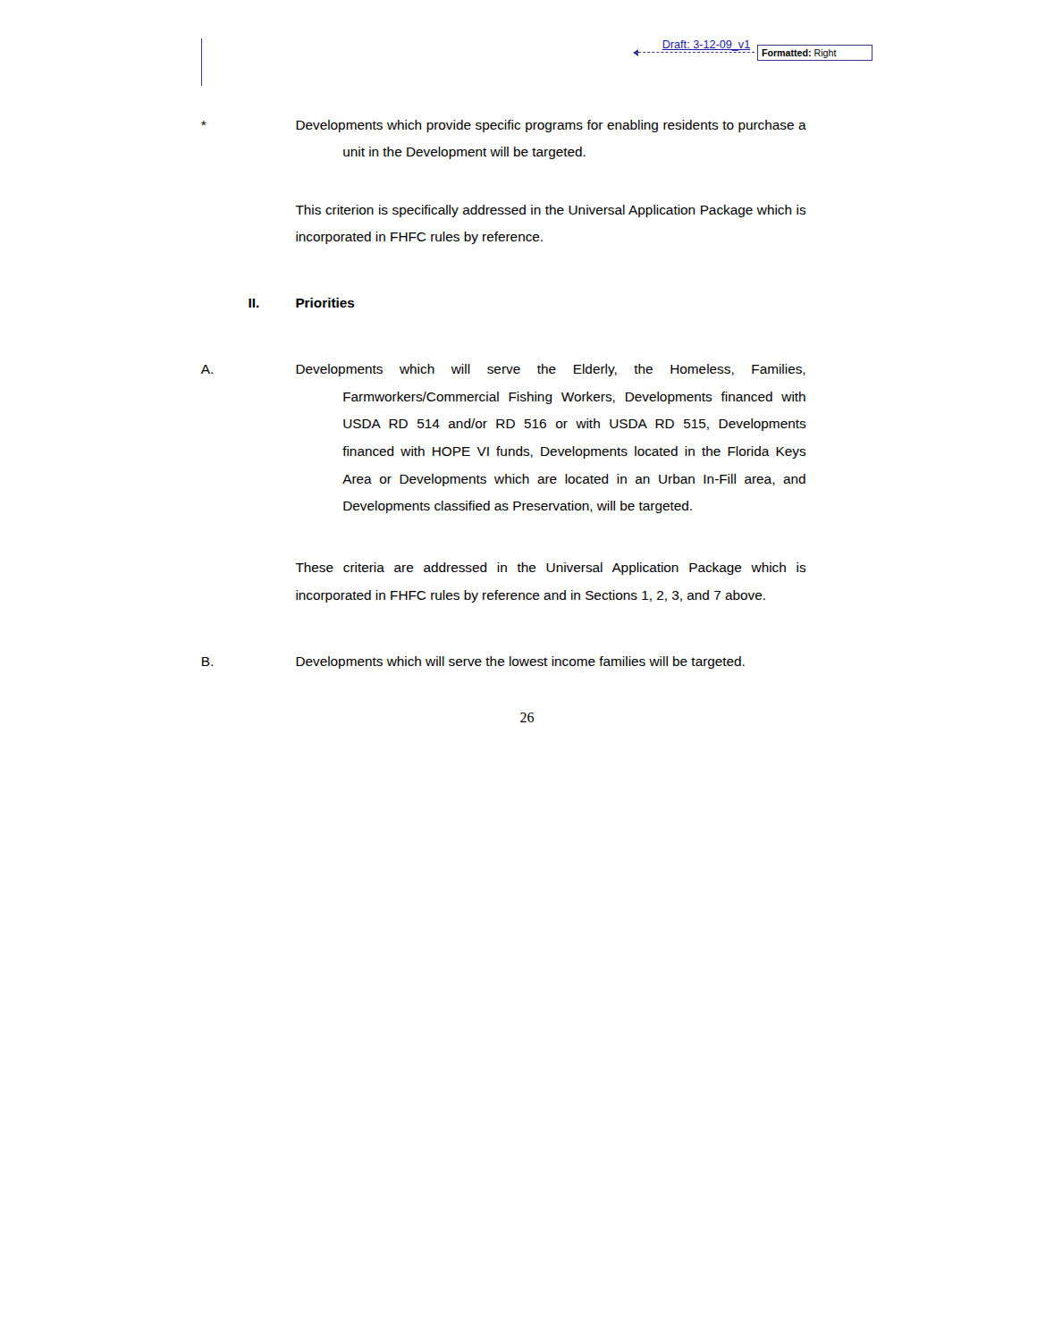Draft: 3-12-09_v1
Formatted: Right
*Developments which provide specific programs for enabling residents to purchase a unit in the Development will be targeted.
This criterion is specifically addressed in the Universal Application Package which is incorporated in FHFC rules by reference.
II. Priorities
A. Developments which will serve the Elderly, the Homeless, Families, Farmworkers/Commercial Fishing Workers, Developments financed with USDA RD 514 and/or RD 516 or with USDA RD 515, Developments financed with HOPE VI funds, Developments located in the Florida Keys Area or Developments which are located in an Urban In-Fill area, and Developments classified as Preservation, will be targeted.
These criteria are addressed in the Universal Application Package which is incorporated in FHFC rules by reference and in Sections 1, 2, 3, and 7 above.
B. Developments which will serve the lowest income families will be targeted.
26